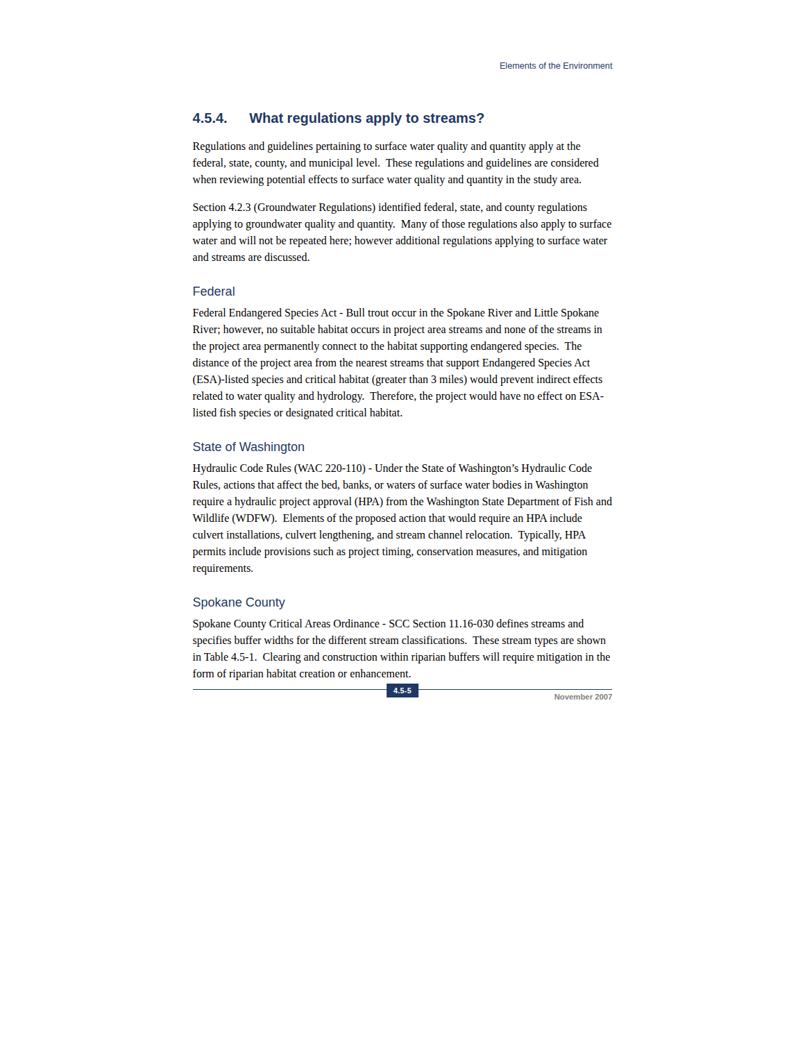Elements of the Environment
4.5.4. What regulations apply to streams?
Regulations and guidelines pertaining to surface water quality and quantity apply at the federal, state, county, and municipal level. These regulations and guidelines are considered when reviewing potential effects to surface water quality and quantity in the study area.
Section 4.2.3 (Groundwater Regulations) identified federal, state, and county regulations applying to groundwater quality and quantity. Many of those regulations also apply to surface water and will not be repeated here; however additional regulations applying to surface water and streams are discussed.
Federal
Federal Endangered Species Act - Bull trout occur in the Spokane River and Little Spokane River; however, no suitable habitat occurs in project area streams and none of the streams in the project area permanently connect to the habitat supporting endangered species. The distance of the project area from the nearest streams that support Endangered Species Act (ESA)-listed species and critical habitat (greater than 3 miles) would prevent indirect effects related to water quality and hydrology. Therefore, the project would have no effect on ESA-listed fish species or designated critical habitat.
State of Washington
Hydraulic Code Rules (WAC 220-110) - Under the State of Washington’s Hydraulic Code Rules, actions that affect the bed, banks, or waters of surface water bodies in Washington require a hydraulic project approval (HPA) from the Washington State Department of Fish and Wildlife (WDFW). Elements of the proposed action that would require an HPA include culvert installations, culvert lengthening, and stream channel relocation. Typically, HPA permits include provisions such as project timing, conservation measures, and mitigation requirements.
Spokane County
Spokane County Critical Areas Ordinance - SCC Section 11.16-030 defines streams and specifies buffer widths for the different stream classifications. These stream types are shown in Table 4.5-1. Clearing and construction within riparian buffers will require mitigation in the form of riparian habitat creation or enhancement.
4.5-5 November 2007